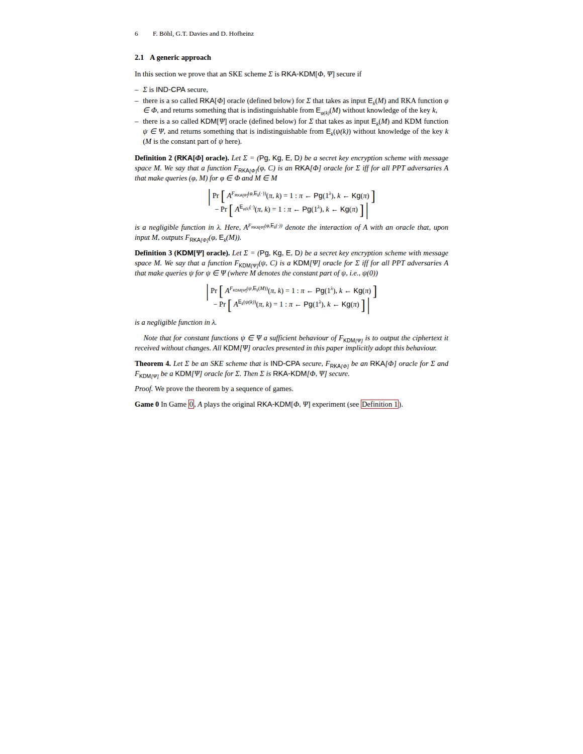6 F. Böhl, G.T. Davies and D. Hofheinz
2.1 A generic approach
In this section we prove that an SKE scheme Σ is RKA-KDM[Φ, Ψ] secure if
Σ is IND-CPA secure,
there is a so called RKA[Φ] oracle (defined below) for Σ that takes as input Ek(M) and RKA function φ ∈ Φ, and returns something that is indistinguishable from Eφ(k)(M) without knowledge of the key k,
there is a so called KDM[Ψ] oracle (defined below) for Σ that takes as input Ek(M) and KDM function ψ ∈ Ψ, and returns something that is indistinguishable from Ek(ψ(k)) without knowledge of the key k (M is the constant part of ψ here).
Definition 2 (RKA[Φ] oracle). Let Σ = (Pg, Kg, E, D) be a secret key encryption scheme with message space M. We say that a function FRKA[Φ](φ, C) is an RKA[Φ] oracle for Σ iff for all PPT adversaries A that make queries (φ, M) for φ ∈ Φ and M ∈ M
| Pr [ AFRKA[Φ](φ,Ek(·))(π, k) = 1 : π ← Pg(1λ), k ← Kg(π) ]
− Pr [ AEφ(k)(·)(π, k) = 1 : π ← Pg(1λ), k ← Kg(π) ] |
is a negligible function in λ. Here, AFRKA[Φ](φ,Ek(·)) denote the interaction of A with an oracle that, upon input M, outputs FRKA[Φ](φ, Ek(M)).
Definition 3 (KDM[Ψ] oracle). Let Σ = (Pg, Kg, E, D) be a secret key encryption scheme with message space M. We say that a function FKDM[Ψ](ψ, C) is a KDM[Ψ] oracle for Σ iff for all PPT adversaries A that make queries ψ for ψ ∈ Ψ (where M denotes the constant part of ψ, i.e., ψ(0))
| Pr [ AFKDM[Ψ](ψ,Ek(M))(π, k) = 1 : π ← Pg(1λ), k ← Kg(π) ]
− Pr [ AEk(ψ(k))(π, k) = 1 : π ← Pg(1λ), k ← Kg(π) ] |
is a negligible function in λ.
Note that for constant functions ψ ∈ Ψ a sufficient behaviour of FKDM[Ψ] is to output the ciphertext it received without changes. All KDM[Ψ] oracles presented in this paper implicitly adopt this behaviour.
Theorem 4. Let Σ be an SKE scheme that is IND-CPA secure, FRKA[Φ] be an RKA[Φ] oracle for Σ and FKDM[Ψ] be a KDM[Ψ] oracle for Σ. Then Σ is RKA-KDM[Φ, Ψ] secure.
Proof. We prove the theorem by a sequence of games.
Game 0 In Game 0, A plays the original RKA-KDM[Φ, Ψ] experiment (see Definition 1).